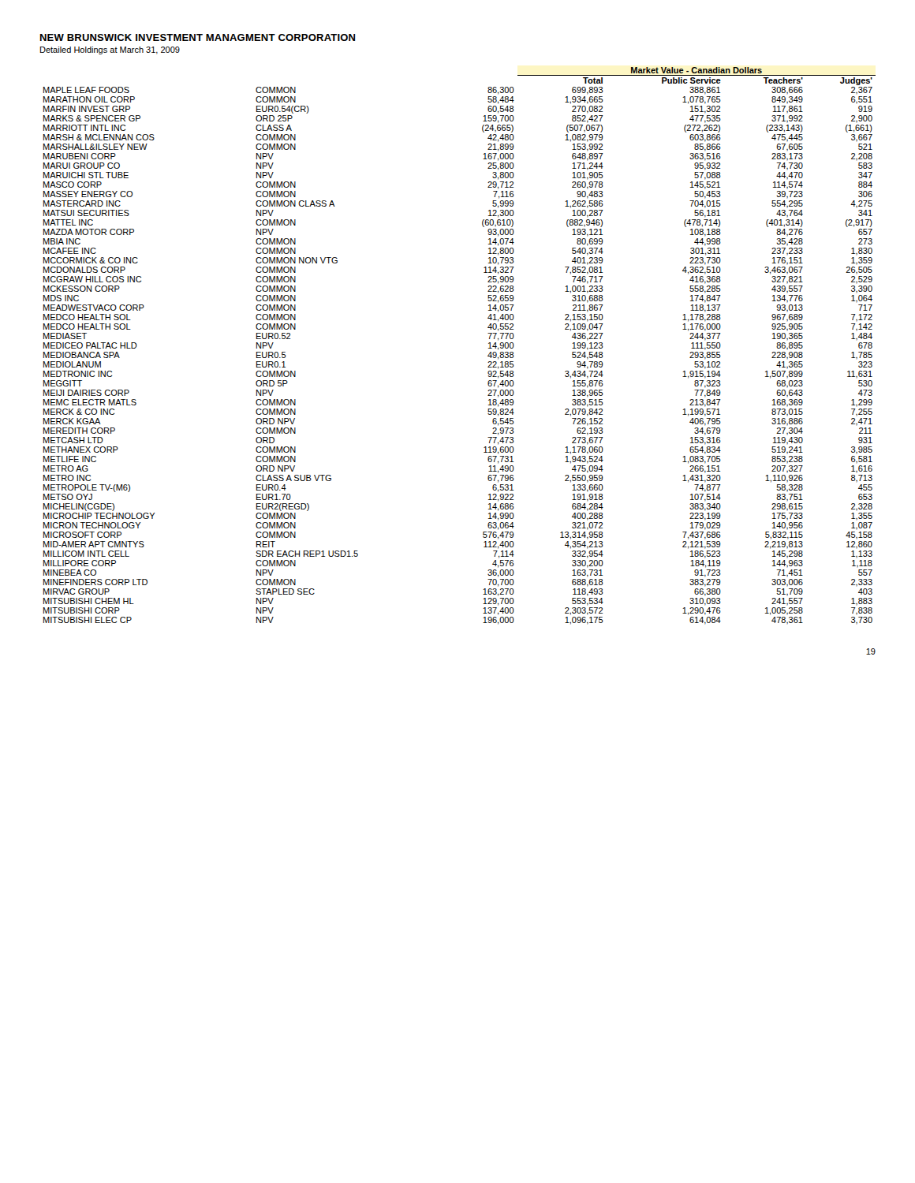NEW BRUNSWICK INVESTMENT MANAGMENT CORPORATION
Detailed Holdings at March 31, 2009
| | | | Market Value - Canadian Dollars |
| --- | --- | --- | --- |
| | | | Total | Public Service | Teachers' | Judges' |
| MAPLE LEAF FOODS | COMMON | 86,300 | 699,893 | 388,861 | 308,666 | 2,367 |
| MARATHON OIL CORP | COMMON | 58,484 | 1,934,665 | 1,078,765 | 849,349 | 6,551 |
| MARFIN INVEST GRP | EUR0.54(CR) | 60,548 | 270,082 | 151,302 | 117,861 | 919 |
| MARKS & SPENCER GP | ORD 25P | 159,700 | 852,427 | 477,535 | 371,992 | 2,900 |
| MARRIOTT INTL INC | CLASS A | (24,665) | (507,067) | (272,262) | (233,143) | (1,661) |
| MARSH & MCLENNAN COS | COMMON | 42,480 | 1,082,979 | 603,866 | 475,445 | 3,667 |
| MARSHALL&ILSLEY NEW | COMMON | 21,899 | 153,992 | 85,866 | 67,605 | 521 |
| MARUBENI CORP | NPV | 167,000 | 648,897 | 363,516 | 283,173 | 2,208 |
| MARUI GROUP CO | NPV | 25,800 | 171,244 | 95,932 | 74,730 | 583 |
| MARUICHI STL TUBE | NPV | 3,800 | 101,905 | 57,088 | 44,470 | 347 |
| MASCO CORP | COMMON | 29,712 | 260,978 | 145,521 | 114,574 | 884 |
| MASSEY ENERGY CO | COMMON | 7,116 | 90,483 | 50,453 | 39,723 | 306 |
| MASTERCARD INC | COMMON CLASS A | 5,999 | 1,262,586 | 704,015 | 554,295 | 4,275 |
| MATSUI SECURITIES | NPV | 12,300 | 100,287 | 56,181 | 43,764 | 341 |
| MATTEL INC | COMMON | (60,610) | (882,946) | (478,714) | (401,314) | (2,917) |
| MAZDA MOTOR CORP | NPV | 93,000 | 193,121 | 108,188 | 84,276 | 657 |
| MBIA INC | COMMON | 14,074 | 80,699 | 44,998 | 35,428 | 273 |
| MCAFEE INC | COMMON | 12,800 | 540,374 | 301,311 | 237,233 | 1,830 |
| MCCORMICK & CO INC | COMMON NON VTG | 10,793 | 401,239 | 223,730 | 176,151 | 1,359 |
| MCDONALDS CORP | COMMON | 114,327 | 7,852,081 | 4,362,510 | 3,463,067 | 26,505 |
| MCGRAW HILL COS INC | COMMON | 25,909 | 746,717 | 416,368 | 327,821 | 2,529 |
| MCKESSON CORP | COMMON | 22,628 | 1,001,233 | 558,285 | 439,557 | 3,390 |
| MDS INC | COMMON | 52,659 | 310,688 | 174,847 | 134,776 | 1,064 |
| MEADWESTVACO CORP | COMMON | 14,057 | 211,867 | 118,137 | 93,013 | 717 |
| MEDCO HEALTH SOL | COMMON | 41,400 | 2,153,150 | 1,178,288 | 967,689 | 7,172 |
| MEDCO HEALTH SOL | COMMON | 40,552 | 2,109,047 | 1,176,000 | 925,905 | 7,142 |
| MEDIASET | EUR0.52 | 77,770 | 436,227 | 244,377 | 190,365 | 1,484 |
| MEDICEO PALTAC HLD | NPV | 14,900 | 199,123 | 111,550 | 86,895 | 678 |
| MEDIOBANCA SPA | EUR0.5 | 49,838 | 524,548 | 293,855 | 228,908 | 1,785 |
| MEDIOLANUM | EUR0.1 | 22,185 | 94,789 | 53,102 | 41,365 | 323 |
| MEDTRONIC INC | COMMON | 92,548 | 3,434,724 | 1,915,194 | 1,507,899 | 11,631 |
| MEGGITT | ORD 5P | 67,400 | 155,876 | 87,323 | 68,023 | 530 |
| MEIJI DAIRIES CORP | NPV | 27,000 | 138,965 | 77,849 | 60,643 | 473 |
| MEMC ELECTR MATLS | COMMON | 18,489 | 383,515 | 213,847 | 168,369 | 1,299 |
| MERCK & CO INC | COMMON | 59,824 | 2,079,842 | 1,199,571 | 873,015 | 7,255 |
| MERCK KGAA | ORD NPV | 6,545 | 726,152 | 406,795 | 316,886 | 2,471 |
| MEREDITH CORP | COMMON | 2,973 | 62,193 | 34,679 | 27,304 | 211 |
| METCASH LTD | ORD | 77,473 | 273,677 | 153,316 | 119,430 | 931 |
| METHANEX CORP | COMMON | 119,600 | 1,178,060 | 654,834 | 519,241 | 3,985 |
| METLIFE INC | COMMON | 67,731 | 1,943,524 | 1,083,705 | 853,238 | 6,581 |
| METRO AG | ORD NPV | 11,490 | 475,094 | 266,151 | 207,327 | 1,616 |
| METRO INC | CLASS A SUB VTG | 67,796 | 2,550,959 | 1,431,320 | 1,110,926 | 8,713 |
| METROPOLE TV-(M6) | EUR0.4 | 6,531 | 133,660 | 74,877 | 58,328 | 455 |
| METSO OYJ | EUR1.70 | 12,922 | 191,918 | 107,514 | 83,751 | 653 |
| MICHELIN(CGDE) | EUR2(REGD) | 14,686 | 684,284 | 383,340 | 298,615 | 2,328 |
| MICROCHIP TECHNOLOGY | COMMON | 14,990 | 400,288 | 223,199 | 175,733 | 1,355 |
| MICRON TECHNOLOGY | COMMON | 63,064 | 321,072 | 179,029 | 140,956 | 1,087 |
| MICROSOFT CORP | COMMON | 576,479 | 13,314,958 | 7,437,686 | 5,832,115 | 45,158 |
| MID-AMER APT CMNTYS | REIT | 112,400 | 4,354,213 | 2,121,539 | 2,219,813 | 12,860 |
| MILLICOM INTL CELL | SDR EACH REP1 USD1.5 | 7,114 | 332,954 | 186,523 | 145,298 | 1,133 |
| MILLIPORE CORP | COMMON | 4,576 | 330,200 | 184,119 | 144,963 | 1,118 |
| MINEBEA CO | NPV | 36,000 | 163,731 | 91,723 | 71,451 | 557 |
| MINEFINDERS CORP LTD | COMMON | 70,700 | 688,618 | 383,279 | 303,006 | 2,333 |
| MIRVAC GROUP | STAPLED SEC | 163,270 | 118,493 | 66,380 | 51,709 | 403 |
| MITSUBISHI CHEM HL | NPV | 129,700 | 553,534 | 310,093 | 241,557 | 1,883 |
| MITSUBISHI CORP | NPV | 137,400 | 2,303,572 | 1,290,476 | 1,005,258 | 7,838 |
| MITSUBISHI ELEC CP | NPV | 196,000 | 1,096,175 | 614,084 | 478,361 | 3,730 |
19